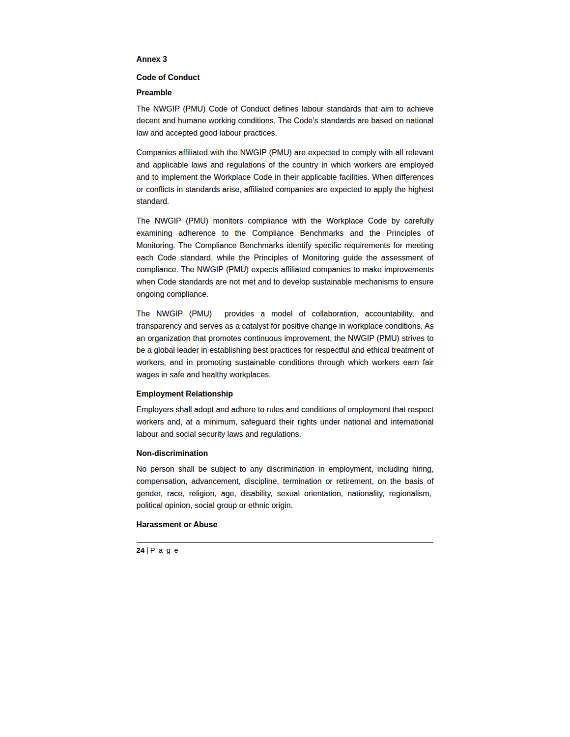Annex 3
Code of Conduct
Preamble
The NWGIP (PMU) Code of Conduct defines labour standards that aim to achieve decent and humane working conditions. The Code’s standards are based on national law and accepted good labour practices.
Companies affiliated with the NWGIP (PMU) are expected to comply with all relevant and applicable laws and regulations of the country in which workers are employed and to implement the Workplace Code in their applicable facilities. When differences or conflicts in standards arise, affiliated companies are expected to apply the highest standard.
The NWGIP (PMU) monitors compliance with the Workplace Code by carefully examining adherence to the Compliance Benchmarks and the Principles of Monitoring. The Compliance Benchmarks identify specific requirements for meeting each Code standard, while the Principles of Monitoring guide the assessment of compliance. The NWGIP (PMU) expects affiliated companies to make improvements when Code standards are not met and to develop sustainable mechanisms to ensure ongoing compliance.
The NWGIP (PMU) provides a model of collaboration, accountability, and transparency and serves as a catalyst for positive change in workplace conditions. As an organization that promotes continuous improvement, the NWGIP (PMU) strives to be a global leader in establishing best practices for respectful and ethical treatment of workers, and in promoting sustainable conditions through which workers earn fair wages in safe and healthy workplaces.
Employment Relationship
Employers shall adopt and adhere to rules and conditions of employment that respect workers and, at a minimum, safeguard their rights under national and international labour and social security laws and regulations.
Non-discrimination
No person shall be subject to any discrimination in employment, including hiring, compensation, advancement, discipline, termination or retirement, on the basis of gender, race, religion, age, disability, sexual orientation, nationality, regionalism, political opinion, social group or ethnic origin.
Harassment or Abuse
24 | P a g e